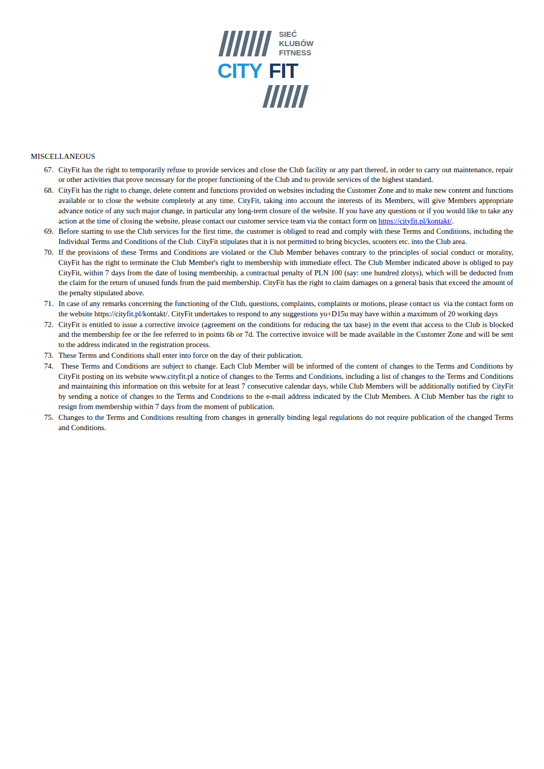SIEĆ KLUBÓW FITNESS CITY FIT
MISCELLANEOUS
CityFit has the right to temporarily refuse to provide services and close the Club facility or any part thereof, in order to carry out maintenance, repair or other activities that prove necessary for the proper functioning of the Club and to provide services of the highest standard.
CityFit has the right to change, delete content and functions provided on websites including the Customer Zone and to make new content and functions available or to close the website completely at any time. CityFit, taking into account the interests of its Members, will give Members appropriate advance notice of any such major change, in particular any long-term closure of the website. If you have any questions or if you would like to take any action at the time of closing the website, please contact our customer service team via the contact form on https://cityfit.pl/kontakt/.
Before starting to use the Club services for the first time, the customer is obliged to read and comply with these Terms and Conditions, including the Individual Terms and Conditions of the Club. CityFit stipulates that it is not permitted to bring bicycles, scooters etc. into the Club area.
If the provisions of these Terms and Conditions are violated or the Club Member behaves contrary to the principles of social conduct or morality, CityFit has the right to terminate the Club Member's right to membership with immediate effect. The Club Member indicated above is obliged to pay CityFit, within 7 days from the date of losing membership, a contractual penalty of PLN 100 (say: one hundred zlotys), which will be deducted from the claim for the return of unused funds from the paid membership. CityFit has the right to claim damages on a general basis that exceed the amount of the penalty stipulated above.
In case of any remarks concerning the functioning of the Club, questions, complaints, complaints or motions, please contact us via the contact form on the website https://cityfit.pl/kontakt/. CityFit undertakes to respond to any suggestions yo+D15u may have within a maximum of 20 working days
CityFit is entitled to issue a corrective invoice (agreement on the conditions for reducing the tax base) in the event that access to the Club is blocked and the membership fee or the fee referred to in points 6b or 7d. The corrective invoice will be made available in the Customer Zone and will be sent to the address indicated in the registration process.
These Terms and Conditions shall enter into force on the day of their publication.
These Terms and Conditions are subject to change. Each Club Member will be informed of the content of changes to the Terms and Conditions by CityFit posting on its website www.cityfit.pl a notice of changes to the Terms and Conditions, including a list of changes to the Terms and Conditions and maintaining this information on this website for at least 7 consecutive calendar days, while Club Members will be additionally notified by CityFit by sending a notice of changes to the Terms and Conditions to the e-mail address indicated by the Club Members. A Club Member has the right to resign from membership within 7 days from the moment of publication.
Changes to the Terms and Conditions resulting from changes in generally binding legal regulations do not require publication of the changed Terms and Conditions.